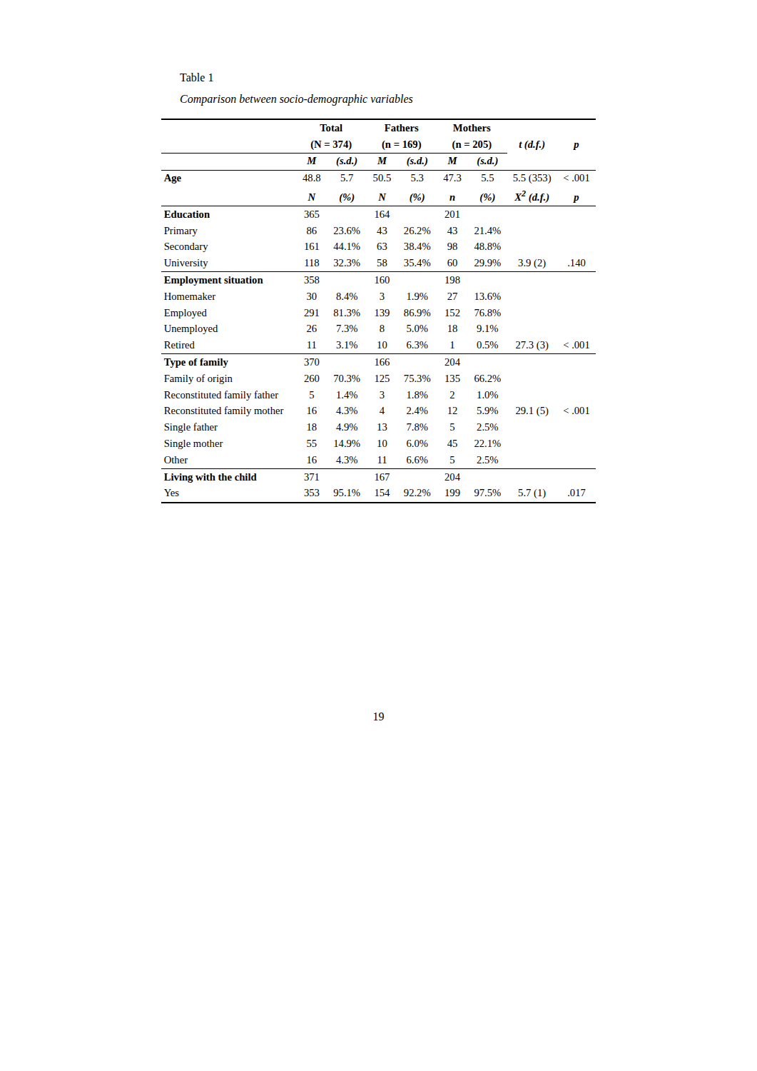Table 1
Comparison between socio-demographic variables
| | Total | Fathers | Mothers | t (d.f.) | p |
| --- | --- | --- | --- | --- | --- |
| | (N = 374) | (n = 169) | (n = 205) |
| | M | (s.d.) | M | (s.d.) | M | (s.d.) | | |
| Age | 48.8 | 5.7 | 50.5 | 5.3 | 47.3 | 5.5 | 5.5 (353) | < .001 |
| | N | (%) | N | (%) | n | (%) | X 2 (d.f.) | p |
| Education | 365 | | 164 | | 201 | | | |
| Primary | 86 | 23.6% | 43 | 26.2% | 43 | 21.4% | 3.9 (2) | .140 |
| Secondary | 161 | 44.1% | 63 | 38.4% | 98 | 48.8% |
| University | 118 | 32.3% | 58 | 35.4% | 60 | 29.9% |
| Employment situation | 358 | | 160 | | 198 | | | |
| Homemaker | 30 | 8.4% | 3 | 1.9% | 27 | 13.6% | 27.3 (3) | < .001 |
| Employed | 291 | 81.3% | 139 | 86.9% | 152 | 76.8% |
| Unemployed | 26 | 7.3% | 8 | 5.0% | 18 | 9.1% |
| Retired | 11 | 3.1% | 10 | 6.3% | 1 | 0.5% |
| Type of family | 370 | | 166 | | 204 | | | |
| Family of origin | 260 | 70.3% | 125 | 75.3% | 135 | 66.2% | | |
| Reconstituted family father | 5 | 1.4% | 3 | 1.8% | 2 | 1.0% |
| Reconstituted family mother | 16 | 4.3% | 4 | 2.4% | 12 | 5.9% | 29.1 (5) | < .001 |
| Single father | 18 | 4.9% | 13 | 7.8% | 5 | 2.5% | | |
| Single mother | 55 | 14.9% | 10 | 6.0% | 45 | 22.1% |
| Other | 16 | 4.3% | 11 | 6.6% | 5 | 2.5% |
| Living with the child | 371 | | 167 | | 204 | | | |
| Yes | 353 | 95.1% | 154 | 92.2% | 199 | 97.5% | 5.7 (1) | .017 |
19